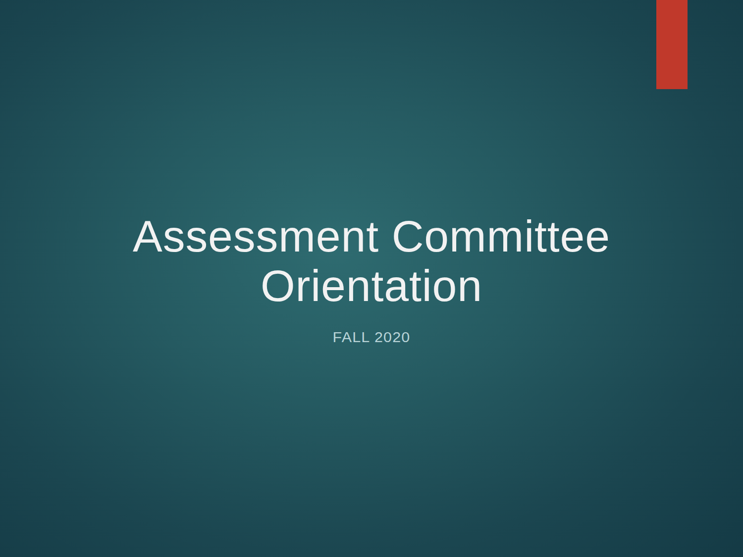Assessment Committee Orientation
FALL 2020